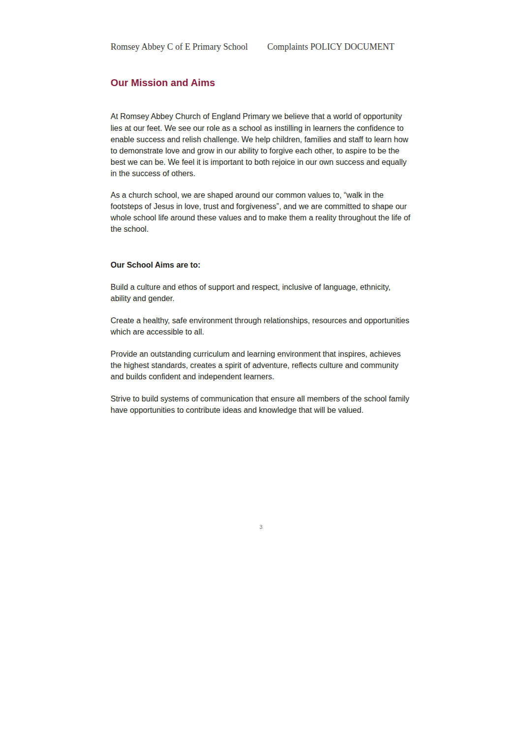Romsey Abbey C of E Primary School Complaints POLICY DOCUMENT
Our Mission and Aims
At Romsey Abbey Church of England Primary we believe that a world of opportunity lies at our feet. We see our role as a school as instilling in learners the confidence to enable success and relish challenge. We help children, families and staff to learn how to demonstrate love and grow in our ability to forgive each other, to aspire to be the best we can be. We feel it is important to both rejoice in our own success and equally in the success of others.
As a church school, we are shaped around our common values to, “walk in the footsteps of Jesus in love, trust and forgiveness”, and we are committed to shape our whole school life around these values and to make them a reality throughout the life of the school.
Our School Aims are to:
Build a culture and ethos of support and respect, inclusive of language, ethnicity, ability and gender.
Create a healthy, safe environment through relationships, resources and opportunities which are accessible to all.
Provide an outstanding curriculum and learning environment that inspires, achieves the highest standards, creates a spirit of adventure, reflects culture and community and builds confident and independent learners.
Strive to build systems of communication that ensure all members of the school family have opportunities to contribute ideas and knowledge that will be valued.
3